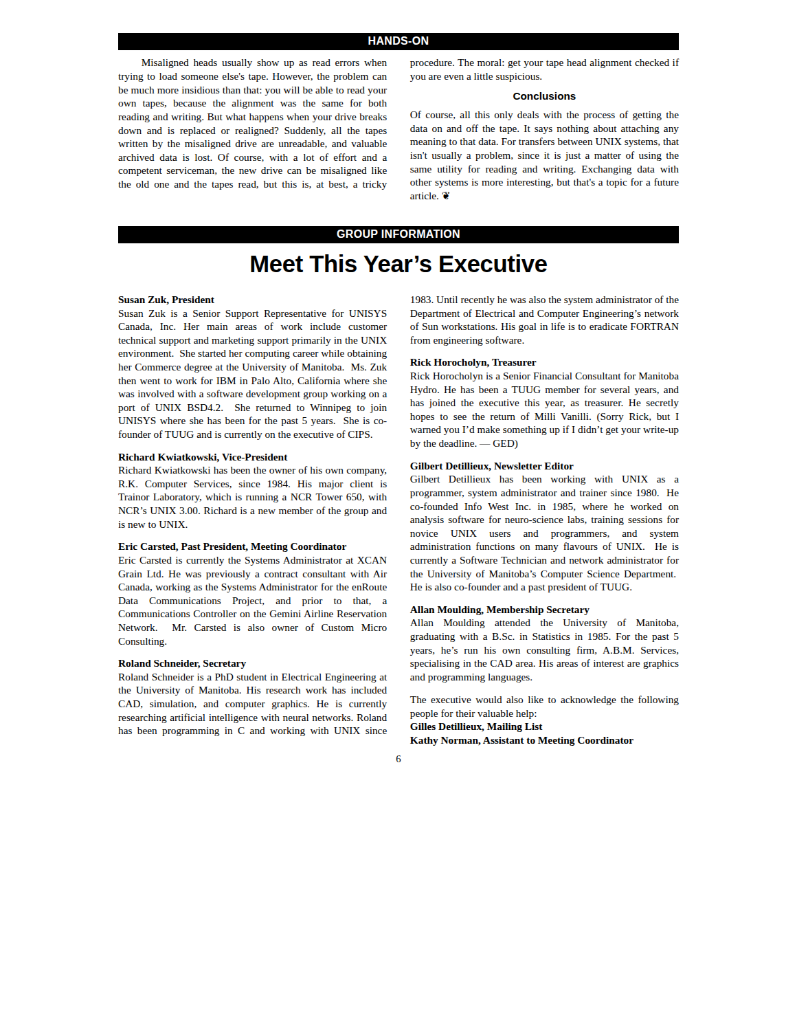HANDS-ON
Misaligned heads usually show up as read errors when trying to load someone else's tape. However, the problem can be much more insidious than that: you will be able to read your own tapes, because the alignment was the same for both reading and writing. But what happens when your drive breaks down and is replaced or realigned? Suddenly, all the tapes written by the misaligned drive are unreadable, and valuable archived data is lost. Of course, with a lot of effort and a competent serviceman, the new drive can be misaligned like the old one and the tapes read, but this is, at best, a tricky procedure. The moral: get your tape head alignment checked if you are even a little suspicious.
Conclusions
Of course, all this only deals with the process of getting the data on and off the tape. It says nothing about attaching any meaning to that data. For transfers between UNIX systems, that isn't usually a problem, since it is just a matter of using the same utility for reading and writing. Exchanging data with other systems is more interesting, but that's a topic for a future article. ❦
GROUP INFORMATION
Meet This Year’s Executive
Susan Zuk, President
Susan Zuk is a Senior Support Representative for UNISYS Canada, Inc. Her main areas of work include customer technical support and marketing support primarily in the UNIX environment. She started her computing career while obtaining her Commerce degree at the University of Manitoba. Ms. Zuk then went to work for IBM in Palo Alto, California where she was involved with a software development group working on a port of UNIX BSD4.2. She returned to Winnipeg to join UNISYS where she has been for the past 5 years. She is co-founder of TUUG and is currently on the executive of CIPS.
Richard Kwiatkowski, Vice-President
Richard Kwiatkowski has been the owner of his own company, R.K. Computer Services, since 1984. His major client is Trainor Laboratory, which is running a NCR Tower 650, with NCR’s UNIX 3.00. Richard is a new member of the group and is new to UNIX.
Eric Carsted, Past President, Meeting Coordinator
Eric Carsted is currently the Systems Administrator at XCAN Grain Ltd. He was previously a contract consultant with Air Canada, working as the Systems Administrator for the enRoute Data Communications Project, and prior to that, a Communications Controller on the Gemini Airline Reservation Network. Mr. Carsted is also owner of Custom Micro Consulting.
Roland Schneider, Secretary
Roland Schneider is a PhD student in Electrical Engineering at the University of Manitoba. His research work has included CAD, simulation, and computer graphics. He is currently researching artificial intelligence with neural networks. Roland has been programming in C and working with UNIX since 1983. Until recently he was also the system administrator of the Department of Electrical and Computer Engineering’s network of Sun workstations. His goal in life is to eradicate FORTRAN from engineering software.
Rick Horocholyn, Treasurer
Rick Horocholyn is a Senior Financial Consultant for Manitoba Hydro. He has been a TUUG member for several years, and has joined the executive this year, as treasurer. He secretly hopes to see the return of Milli Vanilli. (Sorry Rick, but I warned you I’d make something up if I didn’t get your write-up by the deadline. — GED)
Gilbert Detillieux, Newsletter Editor
Gilbert Detillieux has been working with UNIX as a programmer, system administrator and trainer since 1980. He co-founded Info West Inc. in 1985, where he worked on analysis software for neuro-science labs, training sessions for novice UNIX users and programmers, and system administration functions on many flavours of UNIX. He is currently a Software Technician and network administrator for the University of Manitoba’s Computer Science Department. He is also co-founder and a past president of TUUG.
Allan Moulding, Membership Secretary
Allan Moulding attended the University of Manitoba, graduating with a B.Sc. in Statistics in 1985. For the past 5 years, he’s run his own consulting firm, A.B.M. Services, specialising in the CAD area. His areas of interest are graphics and programming languages.
The executive would also like to acknowledge the following people for their valuable help:
Gilles Detillieux, Mailing List
Kathy Norman, Assistant to Meeting Coordinator
6